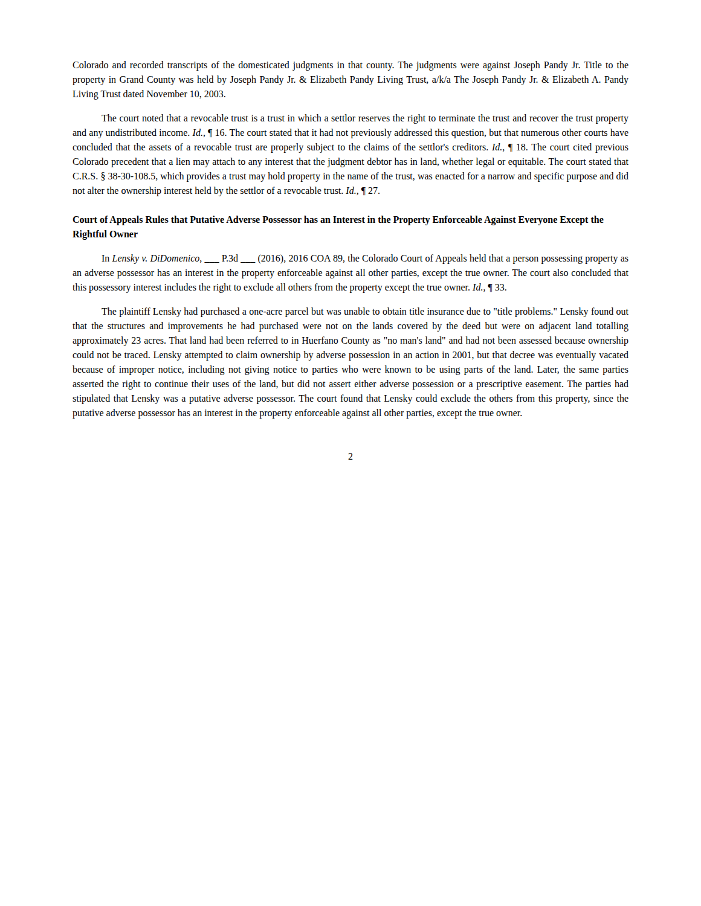Colorado and recorded transcripts of the domesticated judgments in that county. The judgments were against Joseph Pandy Jr. Title to the property in Grand County was held by Joseph Pandy Jr. & Elizabeth Pandy Living Trust, a/k/a The Joseph Pandy Jr. & Elizabeth A. Pandy Living Trust dated November 10, 2003.
The court noted that a revocable trust is a trust in which a settlor reserves the right to terminate the trust and recover the trust property and any undistributed income. Id., ¶ 16. The court stated that it had not previously addressed this question, but that numerous other courts have concluded that the assets of a revocable trust are properly subject to the claims of the settlor's creditors. Id., ¶ 18. The court cited previous Colorado precedent that a lien may attach to any interest that the judgment debtor has in land, whether legal or equitable. The court stated that C.R.S. § 38-30-108.5, which provides a trust may hold property in the name of the trust, was enacted for a narrow and specific purpose and did not alter the ownership interest held by the settlor of a revocable trust. Id., ¶ 27.
Court of Appeals Rules that Putative Adverse Possessor has an Interest in the Property Enforceable Against Everyone Except the Rightful Owner
In Lensky v. DiDomenico, ___ P.3d ___ (2016), 2016 COA 89, the Colorado Court of Appeals held that a person possessing property as an adverse possessor has an interest in the property enforceable against all other parties, except the true owner. The court also concluded that this possessory interest includes the right to exclude all others from the property except the true owner. Id., ¶ 33.
The plaintiff Lensky had purchased a one-acre parcel but was unable to obtain title insurance due to "title problems." Lensky found out that the structures and improvements he had purchased were not on the lands covered by the deed but were on adjacent land totalling approximately 23 acres. That land had been referred to in Huerfano County as "no man's land" and had not been assessed because ownership could not be traced. Lensky attempted to claim ownership by adverse possession in an action in 2001, but that decree was eventually vacated because of improper notice, including not giving notice to parties who were known to be using parts of the land. Later, the same parties asserted the right to continue their uses of the land, but did not assert either adverse possession or a prescriptive easement. The parties had stipulated that Lensky was a putative adverse possessor. The court found that Lensky could exclude the others from this property, since the putative adverse possessor has an interest in the property enforceable against all other parties, except the true owner.
2